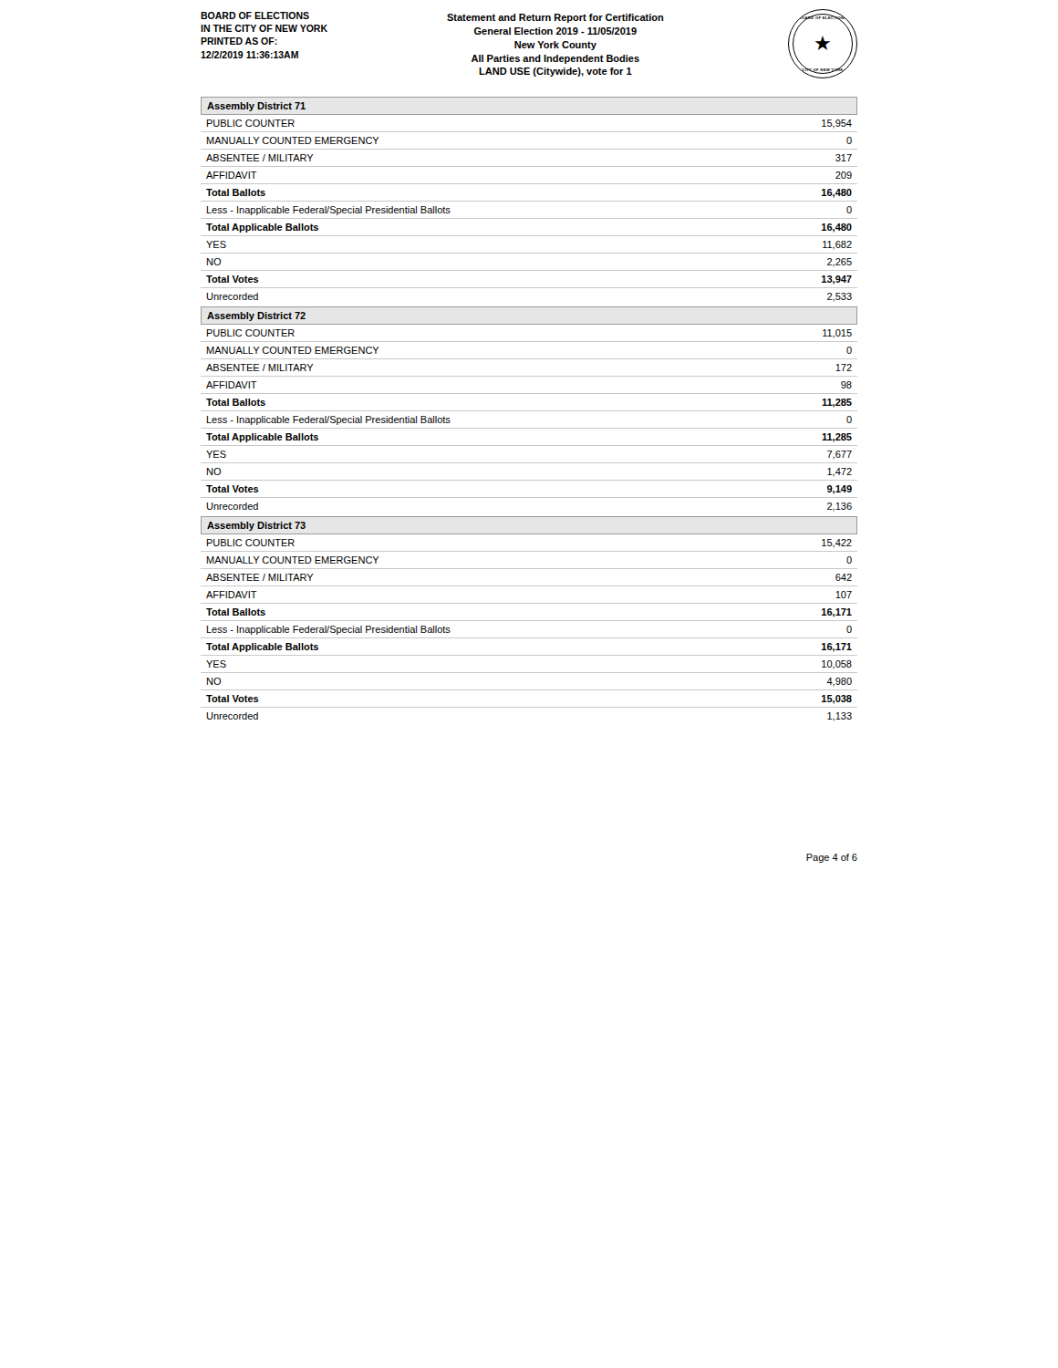BOARD OF ELECTIONS
IN THE CITY OF NEW YORK
PRINTED AS OF:
12/2/2019 11:36:13AM
Statement and Return Report for Certification
General Election 2019 - 11/05/2019
New York County
All Parties and Independent Bodies
LAND USE (Citywide), vote for 1
BOARD OF ELECTIONS
★
CITY OF NEW YORK
Assembly District 71
| PUBLIC COUNTER | 15,954 |
| MANUALLY COUNTED EMERGENCY | 0 |
| ABSENTEE / MILITARY | 317 |
| AFFIDAVIT | 209 |
| Total Ballots | 16,480 |
| Less - Inapplicable Federal/Special Presidential Ballots | 0 |
| Total Applicable Ballots | 16,480 |
| YES | 11,682 |
| NO | 2,265 |
| Total Votes | 13,947 |
| Unrecorded | 2,533 |
Assembly District 72
| PUBLIC COUNTER | 11,015 |
| MANUALLY COUNTED EMERGENCY | 0 |
| ABSENTEE / MILITARY | 172 |
| AFFIDAVIT | 98 |
| Total Ballots | 11,285 |
| Less - Inapplicable Federal/Special Presidential Ballots | 0 |
| Total Applicable Ballots | 11,285 |
| YES | 7,677 |
| NO | 1,472 |
| Total Votes | 9,149 |
| Unrecorded | 2,136 |
Assembly District 73
| PUBLIC COUNTER | 15,422 |
| MANUALLY COUNTED EMERGENCY | 0 |
| ABSENTEE / MILITARY | 642 |
| AFFIDAVIT | 107 |
| Total Ballots | 16,171 |
| Less - Inapplicable Federal/Special Presidential Ballots | 0 |
| Total Applicable Ballots | 16,171 |
| YES | 10,058 |
| NO | 4,980 |
| Total Votes | 15,038 |
| Unrecorded | 1,133 |
Page 4 of 6